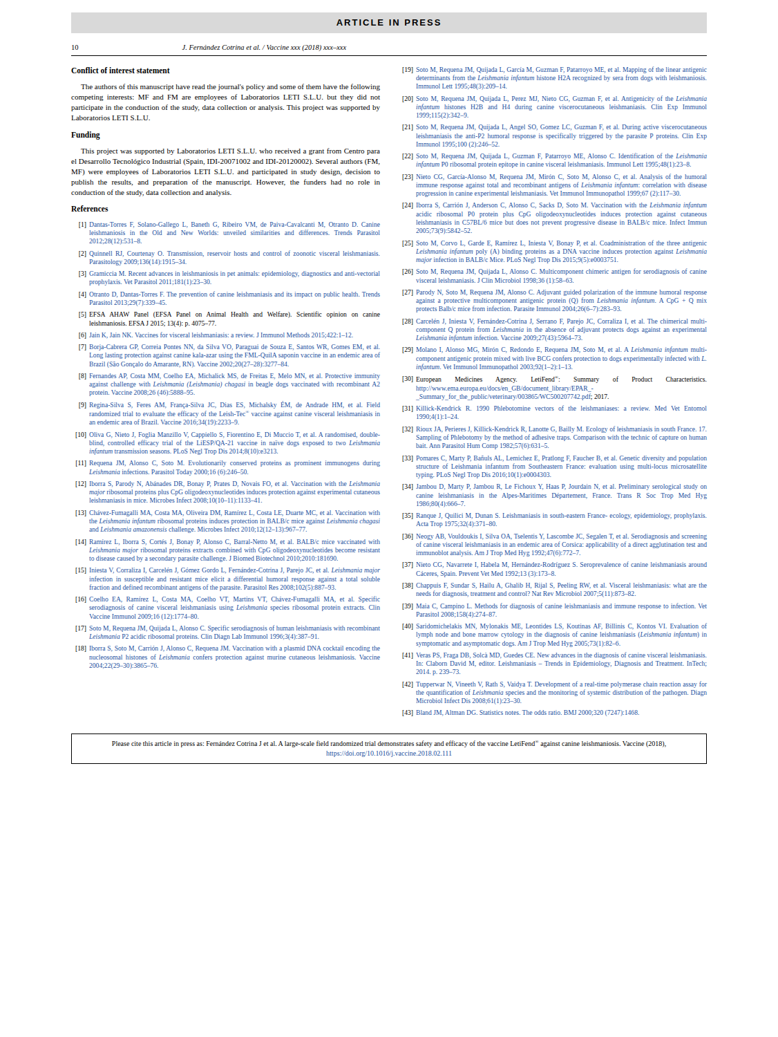ARTICLE IN PRESS
10 J. Fernández Cotrina et al. / Vaccine xxx (2018) xxx–xxx
Conflict of interest statement
The authors of this manuscript have read the journal's policy and some of them have the following competing interests: MF and FM are employees of Laboratorios LETI S.L.U. but they did not participate in the conduction of the study, data collection or analysis. This project was supported by Laboratorios LETI S.L.U.
Funding
This project was supported by Laboratorios LETI S.L.U. who received a grant from Centro para el Desarrollo Tecnológico Industrial (Spain, IDI-20071002 and IDI-20120002). Several authors (FM, MF) were employees of Laboratorios LETI S.L.U. and participated in study design, decision to publish the results, and preparation of the manuscript. However, the funders had no role in conduction of the study, data collection and analysis.
References
[1] Dantas-Torres F, Solano-Gallego L, Baneth G, Ribeiro VM, de Paiva-Cavalcanti M, Otranto D. Canine leishmaniosis in the Old and New Worlds: unveiled similarities and differences. Trends Parasitol 2012;28(12):531–8.
[2] Quinnell RJ, Courtenay O. Transmission, reservoir hosts and control of zoonotic visceral leishmaniasis. Parasitology 2009;136(14):1915–34.
[3] Gramiccia M. Recent advances in leishmaniosis in pet animals: epidemiology, diagnostics and anti-vectorial prophylaxis. Vet Parasitol 2011;181(1):23–30.
[4] Otranto D, Dantas-Torres F. The prevention of canine leishmaniasis and its impact on public health. Trends Parasitol 2013;29(7):339–45.
[5] EFSA AHAW Panel (EFSA Panel on Animal Health and Welfare). Scientific opinion on canine leishmaniosis. EFSA J 2015; 13(4): p. 4075–77.
[6] Jain K, Jain NK. Vaccines for visceral leishmaniasis: a review. J Immunol Methods 2015;422:1–12.
[7] Borja-Cabrera GP, Correia Pontes NN, da Silva VO, Paraguai de Souza E, Santos WR, Gomes EM, et al. Long lasting protection against canine kala-azar using the FML-QuilA saponin vaccine in an endemic area of Brazil (São Gonçalo do Amarante, RN). Vaccine 2002;20(27–28):3277–84.
[8] Fernandes AP, Costa MM, Coelho EA, Michalick MS, de Freitas E, Melo MN, et al. Protective immunity against challenge with Leishmania (Leishmania) chagasi in beagle dogs vaccinated with recombinant A2 protein. Vaccine 2008;26 (46):5888–95.
[9] Regina-Silva S, Feres AM, França-Silva JC, Dias ES, Michalsky ÉM, de Andrade HM, et al. Field randomized trial to evaluate the efficacy of the Leish-Tec® vaccine against canine visceral leishmaniasis in an endemic area of Brazil. Vaccine 2016;34(19):2233–9.
[10] Oliva G, Nieto J, Foglia Manzillo V, Cappiello S, Fiorentino E, Di Muccio T, et al. A randomised, double-blind, controlled efficacy trial of the LiESP/QA-21 vaccine in naïve dogs exposed to two Leishmania infantum transmission seasons. PLoS Negl Trop Dis 2014;8(10):e3213.
[11] Requena JM, Alonso C, Soto M. Evolutionarily conserved proteins as prominent immunogens during Leishmania infections. Parasitol Today 2000;16 (6):246–50.
[12] Iborra S, Parody N, Abánades DR, Bonay P, Prates D, Novais FO, et al. Vaccination with the Leishmania major ribosomal proteins plus CpG oligodeoxynucleotides induces protection against experimental cutaneous leishmaniasis in mice. Microbes Infect 2008;10(10–11):1133–41.
[13] Chávez-Fumagalli MA, Costa MA, Oliveira DM, Ramírez L, Costa LE, Duarte MC, et al. Vaccination with the Leishmania infantum ribosomal proteins induces protection in BALB/c mice against Leishmania chagasi and Leishmania amazonensis challenge. Microbes Infect 2010;12(12–13):967–77.
[14] Ramírez L, Iborra S, Cortés J, Bonay P, Alonso C, Barral-Netto M, et al. BALB/c mice vaccinated with Leishmania major ribosomal proteins extracts combined with CpG oligodeoxynucleotides become resistant to disease caused by a secondary parasite challenge. J Biomed Biotechnol 2010;2010:181690.
[15] Iniesta V, Corraliza I, Carcelén J, Gómez Gordo L, Fernández-Cotrina J, Parejo JC, et al. Leishmania major infection in susceptible and resistant mice elicit a differential humoral response against a total soluble fraction and defined recombinant antigens of the parasite. Parasitol Res 2008;102(5):887–93.
[16] Coelho EA, Ramírez L, Costa MA, Coelho VT, Martins VT, Chávez-Fumagalli MA, et al. Specific serodiagnosis of canine visceral leishmaniasis using Leishmania species ribosomal protein extracts. Clin Vaccine Immunol 2009;16 (12):1774–80.
[17] Soto M, Requena JM, Quijada L, Alonso C. Specific serodiagnosis of human leishmaniasis with recombinant Leishmania P2 acidic ribosomal proteins. Clin Diagn Lab Immunol 1996;3(4):387–91.
[18] Iborra S, Soto M, Carrión J, Alonso C, Requena JM. Vaccination with a plasmid DNA cocktail encoding the nucleosomal histones of Leishmania confers protection against murine cutaneous leishmaniosis. Vaccine 2004;22(29–30):3865–76.
[19] Soto M, Requena JM, Quijada L, García M, Guzman F, Patarroyo ME, et al. Mapping of the linear antigenic determinants from the Leishmania infantum histone H2A recognized by sera from dogs with leishmaniosis. Immunol Lett 1995;48(3):209–14.
[20] Soto M, Requena JM, Quijada L, Perez MJ, Nieto CG, Guzman F, et al. Antigenicity of the Leishmania infantum histones H2B and H4 during canine viscerocutaneous leishmaniasis. Clin Exp Immunol 1999;115(2):342–9.
[21] Soto M, Requena JM, Quijada L, Angel SO, Gomez LC, Guzman F, et al. During active viscerocutaneous leishmaniasis the anti-P2 humoral response is specifically triggered by the parasite P proteins. Clin Exp Immunol 1995;100 (2):246–52.
[22] Soto M, Requena JM, Quijada L, Guzman F, Patarroyo ME, Alonso C. Identification of the Leishmania infantum P0 ribosomal protein epitope in canine visceral leishmaniasis. Immunol Lett 1995;48(1):23–8.
[23] Nieto CG, García-Alonso M, Requena JM, Mirón C, Soto M, Alonso C, et al. Analysis of the humoral immune response against total and recombinant antigens of Leishmania infantum: correlation with disease progression in canine experimental leishmaniasis. Vet Immunol Immunopathol 1999;67 (2):117–30.
[24] Iborra S, Carrión J, Anderson C, Alonso C, Sacks D, Soto M. Vaccination with the Leishmania infantum acidic ribosomal P0 protein plus CpG oligodeoxynucleotides induces protection against cutaneous leishmaniasis in C57BL/6 mice but does not prevent progressive disease in BALB/c mice. Infect Immun 2005;73(9):5842–52.
[25] Soto M, Corvo L, Garde E, Ramírez L, Iniesta V, Bonay P, et al. Coadministration of the three antigenic Leishmania infantum poly (A) binding proteins as a DNA vaccine induces protection against Leishmania major infection in BALB/c Mice. PLoS Negl Trop Dis 2015;9(5):e0003751.
[26] Soto M, Requena JM, Quijada L, Alonso C. Multicomponent chimeric antigen for serodiagnosis of canine visceral leishmaniasis. J Clin Microbiol 1998;36 (1):58–63.
[27] Parody N, Soto M, Requena JM, Alonso C. Adjuvant guided polarization of the immune humoral response against a protective multicomponent antigenic protein (Q) from Leishmania infantum. A CpG + Q mix protects Balb/c mice from infection. Parasite Immunol 2004;26(6–7):283–93.
[28] Carcelén J, Iniesta V, Fernández-Cotrina J, Serrano F, Parejo JC, Corraliza I, et al. The chimerical multi-component Q protein from Leishmania in the absence of adjuvant protects dogs against an experimental Leishmania infantum infection. Vaccine 2009;27(43):5964–73.
[29] Molano I, Alonso MG, Mirón C, Redondo E, Requena JM, Soto M, et al. A Leishmania infantum multi-component antigenic protein mixed with live BCG confers protection to dogs experimentally infected with L. infantum. Vet Immunol Immunopathol 2003;92(1–2):1–13.
[30] European Medicines Agency. LetiFend®: Summary of Product Characteristics. http://www.ema.europa.eu/docs/en_GB/document_library/EPAR_-_Summary_for_the_public/veterinary/003865/WC500207742.pdf; 2017.
[31] Killick-Kendrick R. 1990 Phlebotomine vectors of the leishmaniases: a review. Med Vet Entomol 1990;4(1):1–24.
[32] Rioux JA, Perieres J, Killick-Kendrick R, Lanotte G, Bailly M. Ecology of leishmaniasis in south France. 17. Sampling of Phlebotomy by the method of adhesive traps. Comparison with the technic of capture on human bait. Ann Parasitol Hum Comp 1982;57(6):631–5.
[33] Pomares C, Marty P, Bañuls AL, Lemichez E, Pratlong F, Faucher B, et al. Genetic diversity and population structure of Leishmania infantum from Southeastern France: evaluation using multi-locus microsatellite typing. PLoS Negl Trop Dis 2016;10(1):e0004303.
[34] Jambou D, Marty P, Jambou R, Le Fichoux Y, Haas P, Jourdain N, et al. Preliminary serological study on canine leishmaniasis in the Alpes-Maritimes Département, France. Trans R Soc Trop Med Hyg 1986;80(4):666–7.
[35] Ranque J, Quilici M, Dunan S. Leishmaniasis in south-eastern France- ecology, epidemiology, prophylaxis. Acta Trop 1975;32(4):371–80.
[36] Neogy AB, Vouldoukis I, Silva OA, Tselentis Y, Lascombe JC, Segalen T, et al. Serodiagnosis and screening of canine visceral leishmaniasis in an endemic area of Corsica: applicability of a direct agglutination test and immunoblot analysis. Am J Trop Med Hyg 1992;47(6):772–7.
[37] Nieto CG, Navarrete I, Habela M, Hernández-Rodríguez S. Seroprevalence of canine leishmaniasis around Cáceres, Spain. Prevent Vet Med 1992;13 (3):173–8.
[38] Chappuis F, Sundar S, Hailu A, Ghalib H, Rijal S, Peeling RW, et al. Visceral leishmaniasis: what are the needs for diagnosis, treatment and control? Nat Rev Microbiol 2007;5(11):873–82.
[39] Maia C, Campino L. Methods for diagnosis of canine leishmaniasis and immune response to infection. Vet Parasitol 2008;158(4):274–87.
[40] Saridomichelakis MN, Mylonakis ME, Leontides LS, Koutinas AF, Billinis C, Kontos VI. Evaluation of lymph node and bone marrow cytology in the diagnosis of canine leishmaniasis (Leishmania infantum) in symptomatic and asymptomatic dogs. Am J Trop Med Hyg 2005;73(1):82–6.
[41] Veras PS, Fraga DB, Solcà MD, Guedes CE. New advances in the diagnosis of canine visceral leishmaniasis. In: Claborn David M, editor. Leishmaniasis – Trends in Epidemiology, Diagnosis and Treatment. InTech; 2014. p. 239–73.
[42] Tupperwar N, Vineeth V, Rath S, Vaidya T. Development of a real-time polymerase chain reaction assay for the quantification of Leishmania species and the monitoring of systemic distribution of the pathogen. Diagn Microbiol Infect Dis 2008;61(1):23–30.
[43] Bland JM, Altman DG. Statistics notes. The odds ratio. BMJ 2000;320 (7247):1468.
Please cite this article in press as: Fernández Cotrina J et al. A large-scale field randomized trial demonstrates safety and efficacy of the vaccine LetiFend® against canine leishmaniosis. Vaccine (2018), https://doi.org/10.1016/j.vaccine.2018.02.111